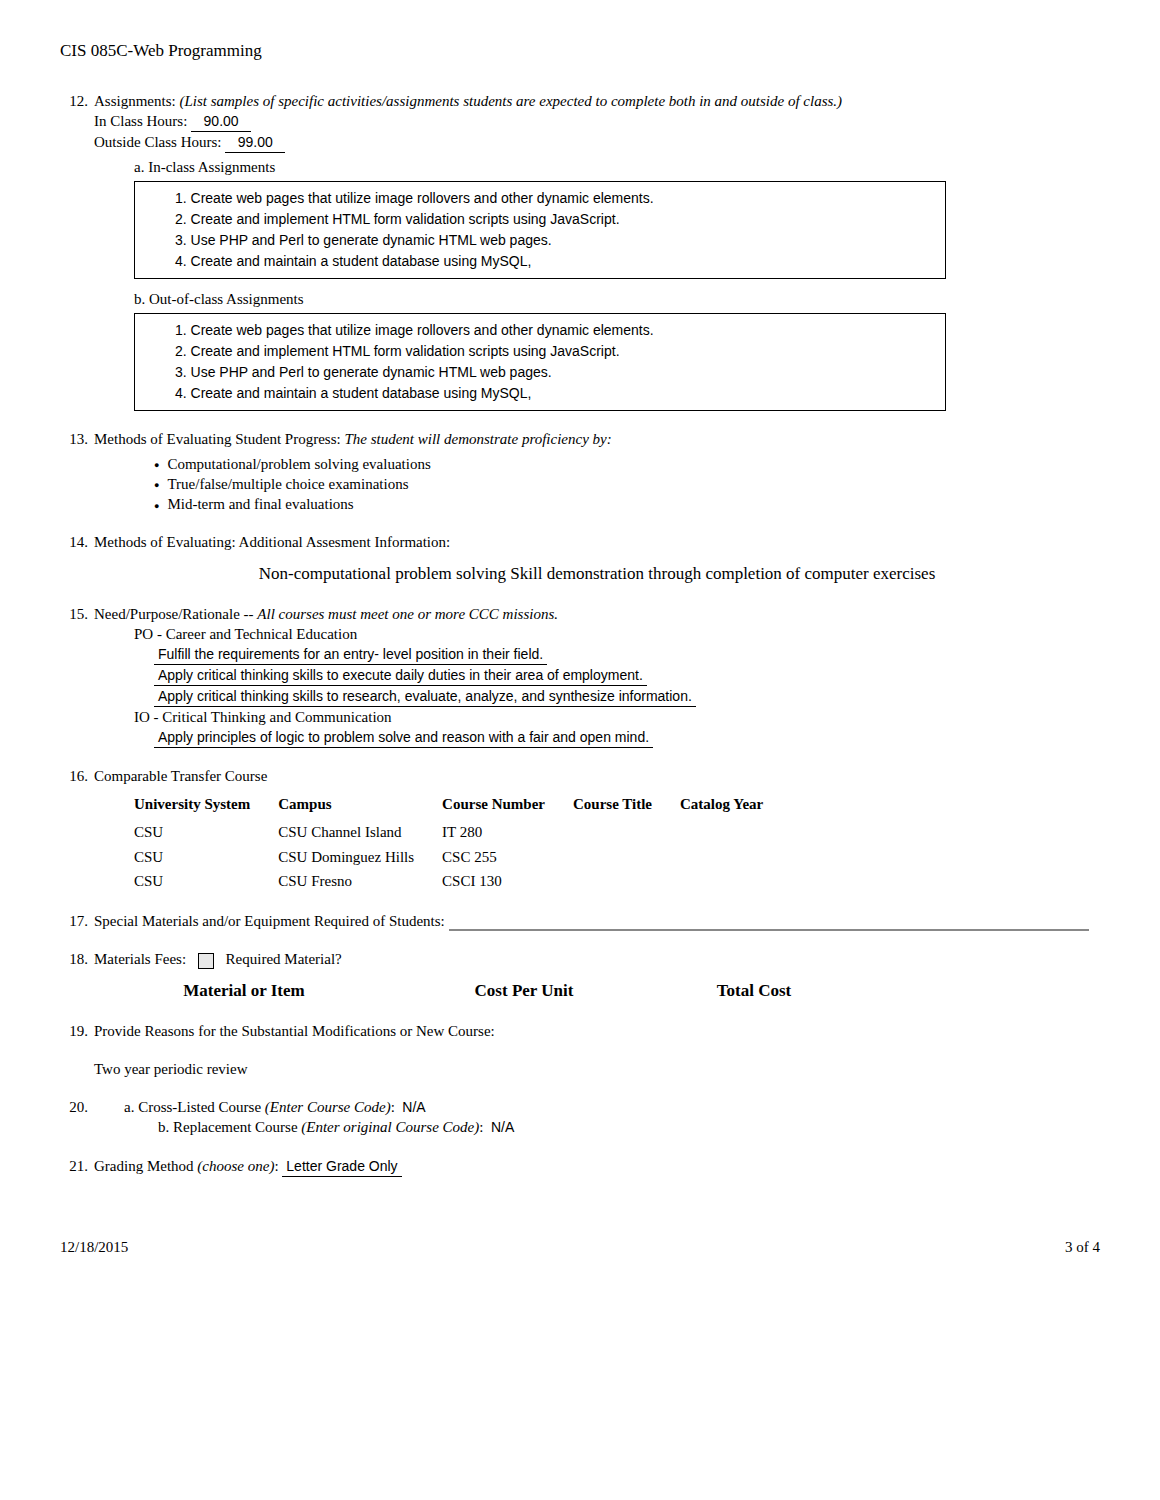CIS 085C-Web Programming
12. Assignments: (List samples of specific activities/assignments students are expected to complete both in and outside of class.)
In Class Hours: 90.00
Outside Class Hours: 99.00
a. In-class Assignments
1. Create web pages that utilize image rollovers and other dynamic elements.
2. Create and implement HTML form validation scripts using JavaScript.
3. Use PHP and Perl to generate dynamic HTML web pages.
4. Create and maintain a student database using MySQL,
b. Out-of-class Assignments
1. Create web pages that utilize image rollovers and other dynamic elements.
2. Create and implement HTML form validation scripts using JavaScript.
3. Use PHP and Perl to generate dynamic HTML web pages.
4. Create and maintain a student database using MySQL,
13. Methods of Evaluating Student Progress: The student will demonstrate proficiency by:
Computational/problem solving evaluations
True/false/multiple choice examinations
Mid-term and final evaluations
14. Methods of Evaluating: Additional Assesment Information:
Non-computational problem solving Skill demonstration through completion of computer exercises
15. Need/Purpose/Rationale -- All courses must meet one or more CCC missions.
PO - Career and Technical Education
Fulfill the requirements for an entry- level position in their field.
Apply critical thinking skills to execute daily duties in their area of employment.
Apply critical thinking skills to research, evaluate, analyze, and synthesize information.
IO - Critical Thinking and Communication
Apply principles of logic to problem solve and reason with a fair and open mind.
16. Comparable Transfer Course
| University System | Campus | Course Number | Course Title | Catalog Year |
| --- | --- | --- | --- | --- |
| CSU | CSU Channel Island | IT 280 | | |
| CSU | CSU Dominguez Hills | CSC 255 | | |
| CSU | CSU Fresno | CSCI 130 | | |
17. Special Materials and/or Equipment Required of Students:
18. Materials Fees: Required Material?
Material or Item Cost Per Unit Total Cost
19. Provide Reasons for the Substantial Modifications or New Course:
Two year periodic review
20. a. Cross-Listed Course (Enter Course Code): N/A
b. Replacement Course (Enter original Course Code): N/A
21. Grading Method (choose one): Letter Grade Only
12/18/2015
3 of 4